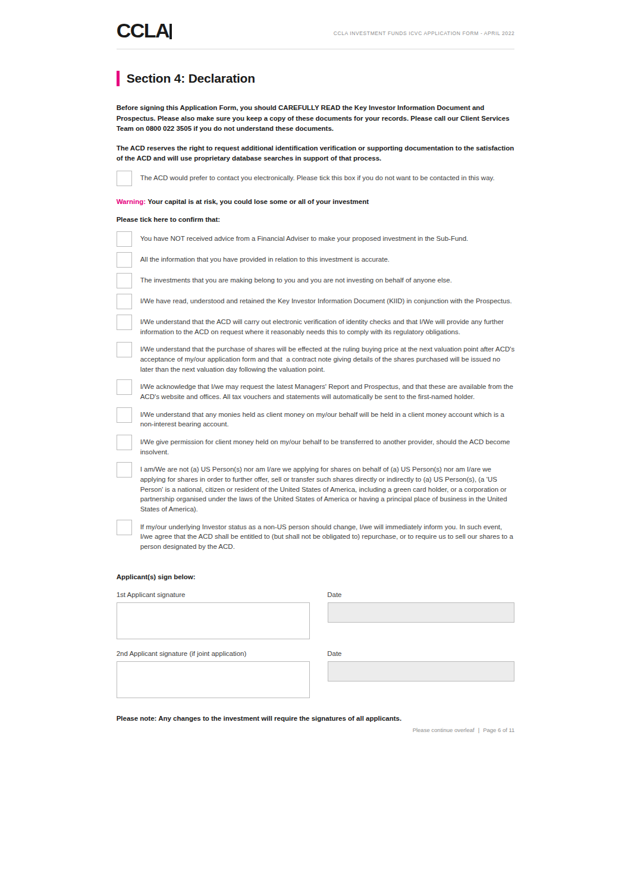CCLA
CCLA INVESTMENT FUNDS ICVC APPLICATION FORM - APRIL 2022
Section 4: Declaration
Before signing this Application Form, you should CAREFULLY READ the Key Investor Information Document and Prospectus. Please also make sure you keep a copy of these documents for your records. Please call our Client Services Team on 0800 022 3505 if you do not understand these documents.
The ACD reserves the right to request additional identification verification or supporting documentation to the satisfaction of the ACD and will use proprietary database searches in support of that process.
The ACD would prefer to contact you electronically. Please tick this box if you do not want to be contacted in this way.
Warning: Your capital is at risk, you could lose some or all of your investment
Please tick here to confirm that:
You have NOT received advice from a Financial Adviser to make your proposed investment in the Sub-Fund.
All the information that you have provided in relation to this investment is accurate.
The investments that you are making belong to you and you are not investing on behalf of anyone else.
I/We have read, understood and retained the Key Investor Information Document (KIID) in conjunction with the Prospectus.
I/We understand that the ACD will carry out electronic verification of identity checks and that I/We will provide any further information to the ACD on request where it reasonably needs this to comply with its regulatory obligations.
I/We understand that the purchase of shares will be effected at the ruling buying price at the next valuation point after ACD's acceptance of my/our application form and that a contract note giving details of the shares purchased will be issued no later than the next valuation day following the valuation point.
I/We acknowledge that I/we may request the latest Managers' Report and Prospectus, and that these are available from the ACD's website and offices. All tax vouchers and statements will automatically be sent to the first-named holder.
I/We understand that any monies held as client money on my/our behalf will be held in a client money account which is a non-interest bearing account.
I/We give permission for client money held on my/our behalf to be transferred to another provider, should the ACD become insolvent.
I am/We are not (a) US Person(s) nor am I/are we applying for shares on behalf of (a) US Person(s) nor am I/are we applying for shares in order to further offer, sell or transfer such shares directly or indirectly to (a) US Person(s), (a 'US Person' is a national, citizen or resident of the United States of America, including a green card holder, or a corporation or partnership organised under the laws of the United States of America or having a principal place of business in the United States of America).
If my/our underlying Investor status as a non-US person should change, I/we will immediately inform you. In such event, I/we agree that the ACD shall be entitled to (but shall not be obligated to) repurchase, or to require us to sell our shares to a person designated by the ACD.
Applicant(s) sign below:
1st Applicant signature
Date
2nd Applicant signature (if joint application)
Date
Please note: Any changes to the investment will require the signatures of all applicants.
Please continue overleaf|Page 6 of 11